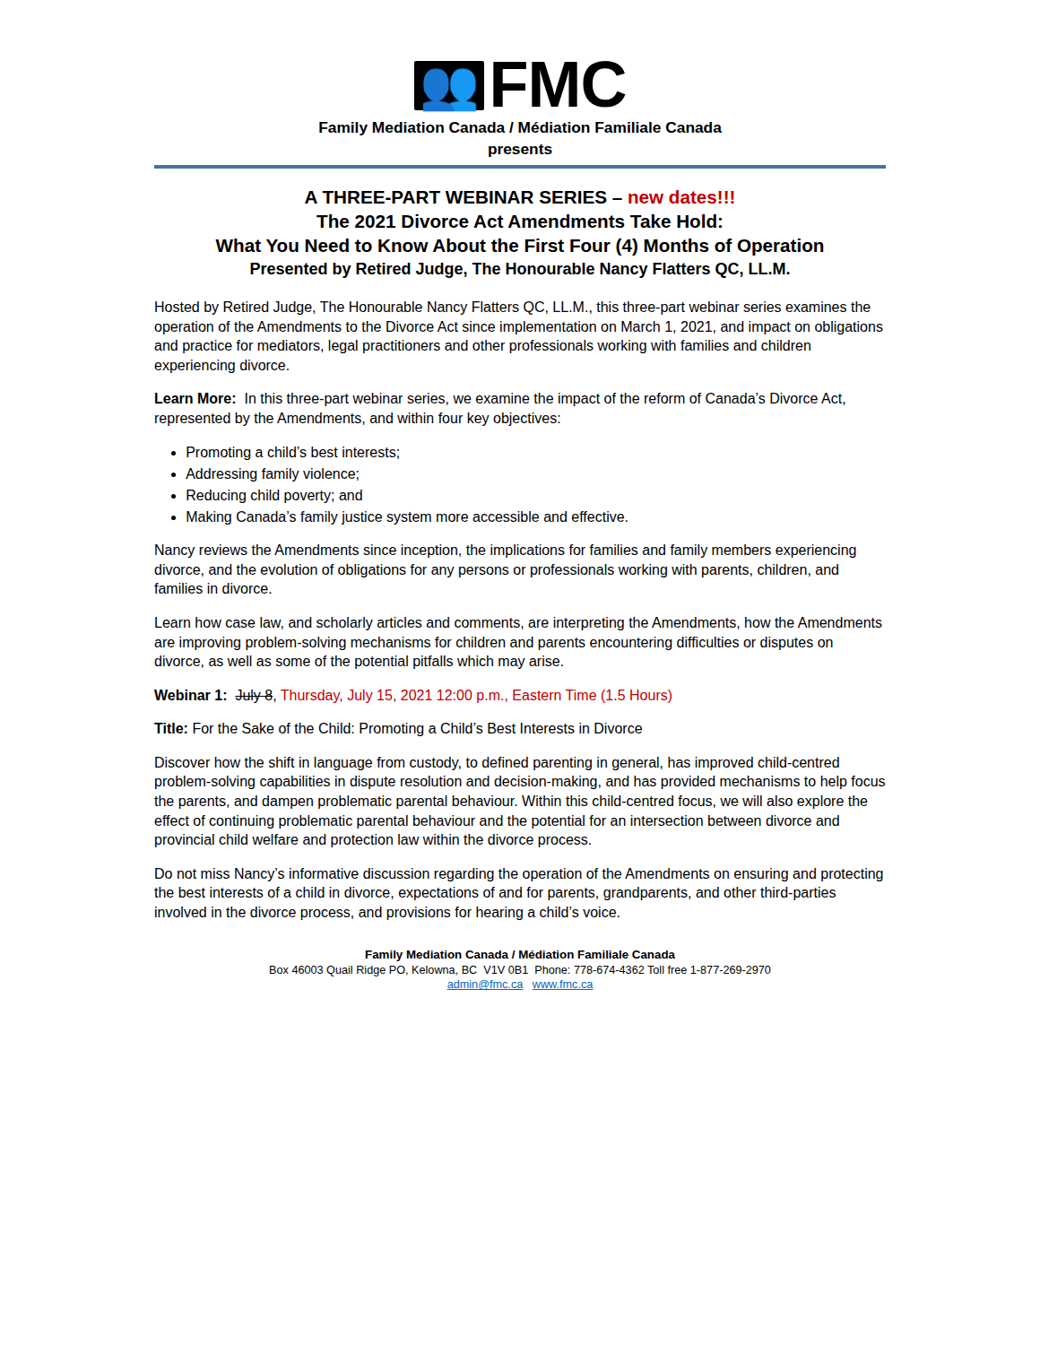👥FMC
Family Mediation Canada / Médiation Familiale Canada
presents
A THREE-PART WEBINAR SERIES – new dates!!! The 2021 Divorce Act Amendments Take Hold: What You Need to Know About the First Four (4) Months of Operation
Presented by Retired Judge, The Honourable Nancy Flatters QC, LL.M.
Hosted by Retired Judge, The Honourable Nancy Flatters QC, LL.M., this three-part webinar series examines the operation of the Amendments to the Divorce Act since implementation on March 1, 2021, and impact on obligations and practice for mediators, legal practitioners and other professionals working with families and children experiencing divorce.
Learn More: In this three-part webinar series, we examine the impact of the reform of Canada’s Divorce Act, represented by the Amendments, and within four key objectives:
Promoting a child’s best interests;
Addressing family violence;
Reducing child poverty; and
Making Canada’s family justice system more accessible and effective.
Nancy reviews the Amendments since inception, the implications for families and family members experiencing divorce, and the evolution of obligations for any persons or professionals working with parents, children, and families in divorce.
Learn how case law, and scholarly articles and comments, are interpreting the Amendments, how the Amendments are improving problem-solving mechanisms for children and parents encountering difficulties or disputes on divorce, as well as some of the potential pitfalls which may arise.
Webinar 1: July 8, Thursday, July 15, 2021 12:00 p.m., Eastern Time (1.5 Hours)
Title: For the Sake of the Child: Promoting a Child’s Best Interests in Divorce
Discover how the shift in language from custody, to defined parenting in general, has improved child-centred problem-solving capabilities in dispute resolution and decision-making, and has provided mechanisms to help focus the parents, and dampen problematic parental behaviour. Within this child-centred focus, we will also explore the effect of continuing problematic parental behaviour and the potential for an intersection between divorce and provincial child welfare and protection law within the divorce process.
Do not miss Nancy’s informative discussion regarding the operation of the Amendments on ensuring and protecting the best interests of a child in divorce, expectations of and for parents, grandparents, and other third-parties involved in the divorce process, and provisions for hearing a child’s voice.
Family Mediation Canada / Médiation Familiale Canada
Box 46003 Quail Ridge PO, Kelowna, BC V1V 0B1 Phone: 778-674-4362 Toll free 1-877-269-2970
admin@fmc.ca www.fmc.ca